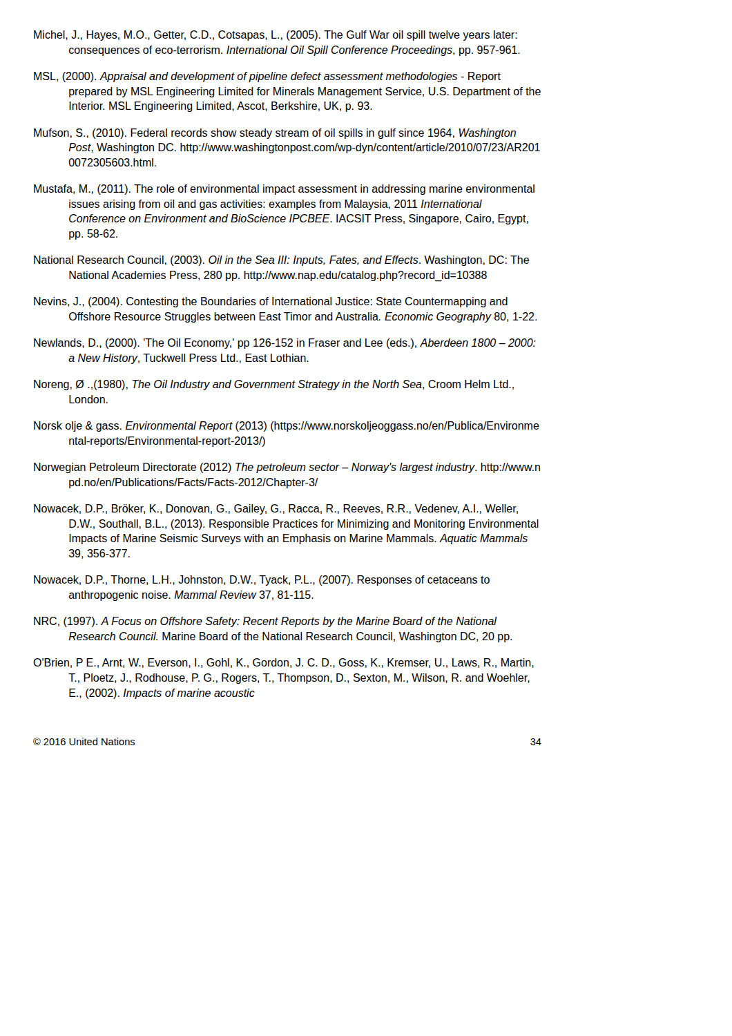Michel, J., Hayes, M.O., Getter, C.D., Cotsapas, L., (2005). The Gulf War oil spill twelve years later: consequences of eco-terrorism. International Oil Spill Conference Proceedings, pp. 957-961.
MSL, (2000). Appraisal and development of pipeline defect assessment methodologies - Report prepared by MSL Engineering Limited for Minerals Management Service, U.S. Department of the Interior. MSL Engineering Limited, Ascot, Berkshire, UK, p. 93.
Mufson, S., (2010). Federal records show steady stream of oil spills in gulf since 1964, Washington Post, Washington DC. http://www.washingtonpost.com/wp-dyn/content/article/2010/07/23/AR2010072305603.html.
Mustafa, M., (2011). The role of environmental impact assessment in addressing marine environmental issues arising from oil and gas activities: examples from Malaysia, 2011 International Conference on Environment and BioScience IPCBEE. IACSIT Press, Singapore, Cairo, Egypt, pp. 58-62.
National Research Council, (2003). Oil in the Sea III: Inputs, Fates, and Effects. Washington, DC: The National Academies Press, 280 pp. http://www.nap.edu/catalog.php?record_id=10388
Nevins, J., (2004). Contesting the Boundaries of International Justice: State Countermapping and Offshore Resource Struggles between East Timor and Australia. Economic Geography 80, 1-22.
Newlands, D., (2000). 'The Oil Economy,' pp 126-152 in Fraser and Lee (eds.), Aberdeen 1800 – 2000: a New History, Tuckwell Press Ltd., East Lothian.
Noreng, Ø .,(1980), The Oil Industry and Government Strategy in the North Sea, Croom Helm Ltd., London.
Norsk olje & gass. Environmental Report (2013) (https://www.norskoljeoggass.no/en/Publica/Environmental-reports/Environmental-report-2013/)
Norwegian Petroleum Directorate (2012) The petroleum sector – Norway's largest industry. http://www.npd.no/en/Publications/Facts/Facts-2012/Chapter-3/
Nowacek, D.P., Bröker, K., Donovan, G., Gailey, G., Racca, R., Reeves, R.R., Vedenev, A.I., Weller, D.W., Southall, B.L., (2013). Responsible Practices for Minimizing and Monitoring Environmental Impacts of Marine Seismic Surveys with an Emphasis on Marine Mammals. Aquatic Mammals 39, 356-377.
Nowacek, D.P., Thorne, L.H., Johnston, D.W., Tyack, P.L., (2007). Responses of cetaceans to anthropogenic noise. Mammal Review 37, 81-115.
NRC, (1997). A Focus on Offshore Safety: Recent Reports by the Marine Board of the National Research Council. Marine Board of the National Research Council, Washington DC, 20 pp.
O'Brien, P E., Arnt, W., Everson, I., Gohl, K., Gordon, J. C. D., Goss, K., Kremser, U., Laws, R., Martin, T., Ploetz, J., Rodhouse, P. G., Rogers, T., Thompson, D., Sexton, M., Wilson, R. and Woehler, E., (2002). Impacts of marine acoustic
© 2016 United Nations 34